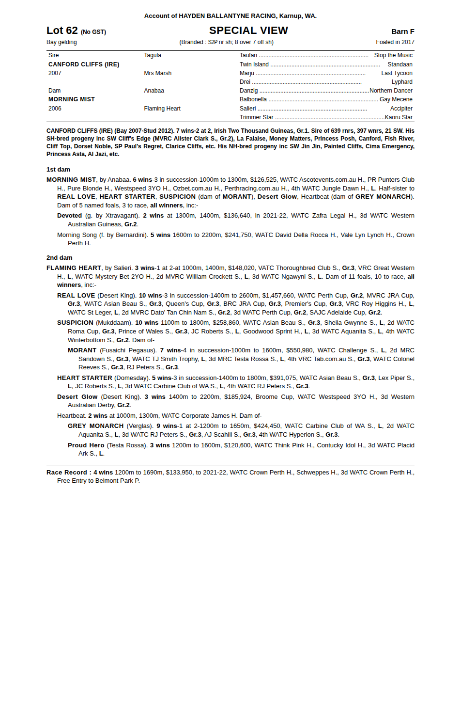Account of HAYDEN BALLANTYNE RACING, Karnup, WA.
Lot 62 (No GST)
SPECIAL VIEW
Barn F
Bay gelding
(Branded : S2P nr sh; 8 over 7 off sh)
Foaled in 2017
| Sire | Tagula | Taufan Stop the Music |
| CANFORD CLIFFS (IRE) | | Twin Island Standaan |
| 2007 | Mrs Marsh | Marju Last Tycoon |
| | | Drei Lyphard |
| Dam | Anabaa | Danzig Northern Dancer |
| MORNING MIST | | Balbonella Gay Mecene |
| 2006 | Flaming Heart | Salieri Accipiter |
| | | Trimmer Star Kaoru Star |
CANFORD CLIFFS (IRE) (Bay 2007-Stud 2012). 7 wins-2 at 2, Irish Two Thousand Guineas, Gr.1. Sire of 639 rnrs, 397 wnrs, 21 SW. His SH-bred progeny inc SW Cliff's Edge (MVRC Alister Clark S., Gr.2), La Falaise, Money Matters, Princess Posh, Canford, Fish River, Cliff Top, Dorset Noble, SP Paul's Regret, Clarice Cliffs, etc. His NH-bred progeny inc SW Jin Jin, Painted Cliffs, Cima Emergency, Princess Asta, Al Jazi, etc.
1st dam
MORNING MIST, by Anabaa. 6 wins-3 in succession-1000m to 1300m, $126,525, WATC Ascotevents.com.au H., PR Punters Club H., Pure Blonde H., Westspeed 3YO H., Ozbet.com.au H., Perthracing.com.au H., 4th WATC Jungle Dawn H., L. Half-sister to REAL LOVE, HEART STARTER, SUSPICION (dam of MORANT), Desert Glow, Heartbeat (dam of GREY MONARCH). Dam of 5 named foals, 3 to race, all winners, inc:-
Devoted (g. by Xtravagant). 2 wins at 1300m, 1400m, $136,640, in 2021-22, WATC Zafra Legal H., 3d WATC Western Australian Guineas, Gr.2.
Morning Song (f. by Bernardini). 5 wins 1600m to 2200m, $241,750, WATC David Della Rocca H., Vale Lyn Lynch H., Crown Perth H.
2nd dam
FLAMING HEART, by Salieri. 3 wins-1 at 2-at 1000m, 1400m, $148,020, VATC Thoroughbred Club S., Gr.3, VRC Great Western H., L, WATC Mystery Bet 2YO H., 2d MVRC William Crockett S., L, 3d WATC Ngawyni S., L. Dam of 11 foals, 10 to race, all winners, inc:-
REAL LOVE (Desert King). 10 wins-3 in succession-1400m to 2600m, $1,457,660, WATC Perth Cup, Gr.2, MVRC JRA Cup, Gr.3, WATC Asian Beau S., Gr.3, Queen's Cup, Gr.3, BRC JRA Cup, Gr.3, Premier's Cup, Gr.3, VRC Roy Higgins H., L, WATC St Leger, L, 2d MVRC Dato' Tan Chin Nam S., Gr.2, 3d WATC Perth Cup, Gr.2, SAJC Adelaide Cup, Gr.2.
SUSPICION (Mukddaam). 10 wins 1100m to 1800m, $258,860, WATC Asian Beau S., Gr.3, Sheila Gwynne S., L, 2d WATC Roma Cup, Gr.3, Prince of Wales S., Gr.3, JC Roberts S., L, Goodwood Sprint H., L, 3d WATC Aquanita S., L, 4th WATC Winterbottom S., Gr.2. Dam of-
MORANT (Fusaichi Pegasus). 7 wins-4 in succession-1000m to 1600m, $550,980, WATC Challenge S., L, 2d MRC Sandown S., Gr.3, WATC TJ Smith Trophy, L, 3d MRC Testa Rossa S., L, 4th VRC Tab.com.au S., Gr.3, WATC Colonel Reeves S., Gr.3, RJ Peters S., Gr.3.
HEART STARTER (Domesday). 5 wins-3 in succession-1400m to 1800m, $391,075, WATC Asian Beau S., Gr.3, Lex Piper S., L, JC Roberts S., L, 3d WATC Carbine Club of WA S., L, 4th WATC RJ Peters S., Gr.3.
Desert Glow (Desert King). 3 wins 1400m to 2200m, $185,924, Broome Cup, WATC Westspeed 3YO H., 3d Western Australian Derby, Gr.2.
Heartbeat. 2 wins at 1000m, 1300m, WATC Corporate James H. Dam of-
GREY MONARCH (Verglas). 9 wins-1 at 2-1200m to 1650m, $424,450, WATC Carbine Club of WA S., L, 2d WATC Aquanita S., L, 3d WATC RJ Peters S., Gr.3, AJ Scahill S., Gr.3, 4th WATC Hyperion S., Gr.3.
Proud Hero (Testa Rossa). 3 wins 1200m to 1600m, $120,600, WATC Think Pink H., Contucky Idol H., 3d WATC Placid Ark S., L.
Race Record : 4 wins 1200m to 1690m, $133,950, to 2021-22, WATC Crown Perth H., Schweppes H., 3d WATC Crown Perth H., Free Entry to Belmont Park P.